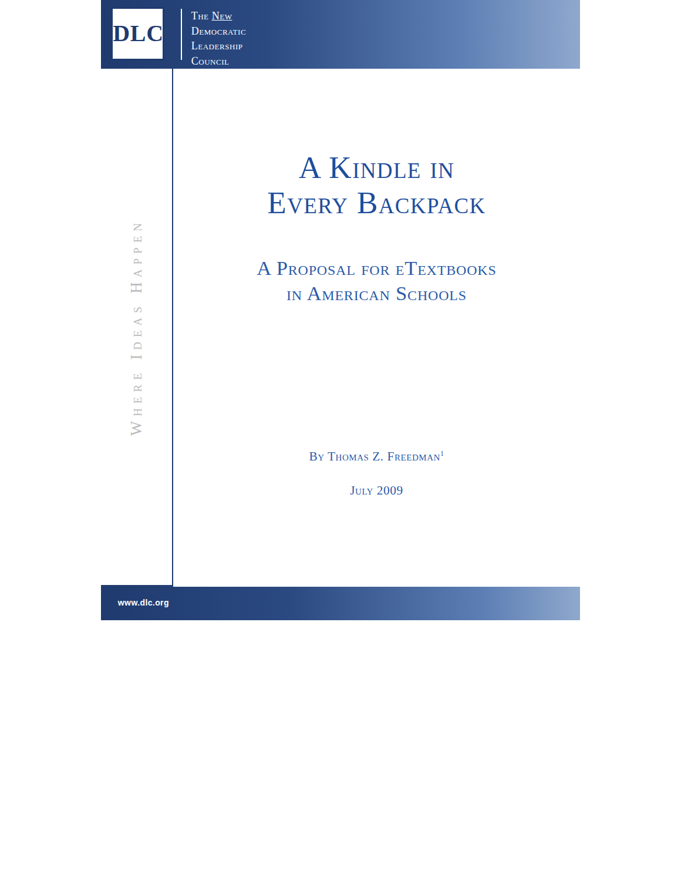DLC
The New
Democratic
Leadership
Council
Where Ideas Happen
A Kindle in
Every Backpack
A Proposal for eTextbooks
in American Schools
By Thomas Z. Freedman1
July 2009
www.dlc.org